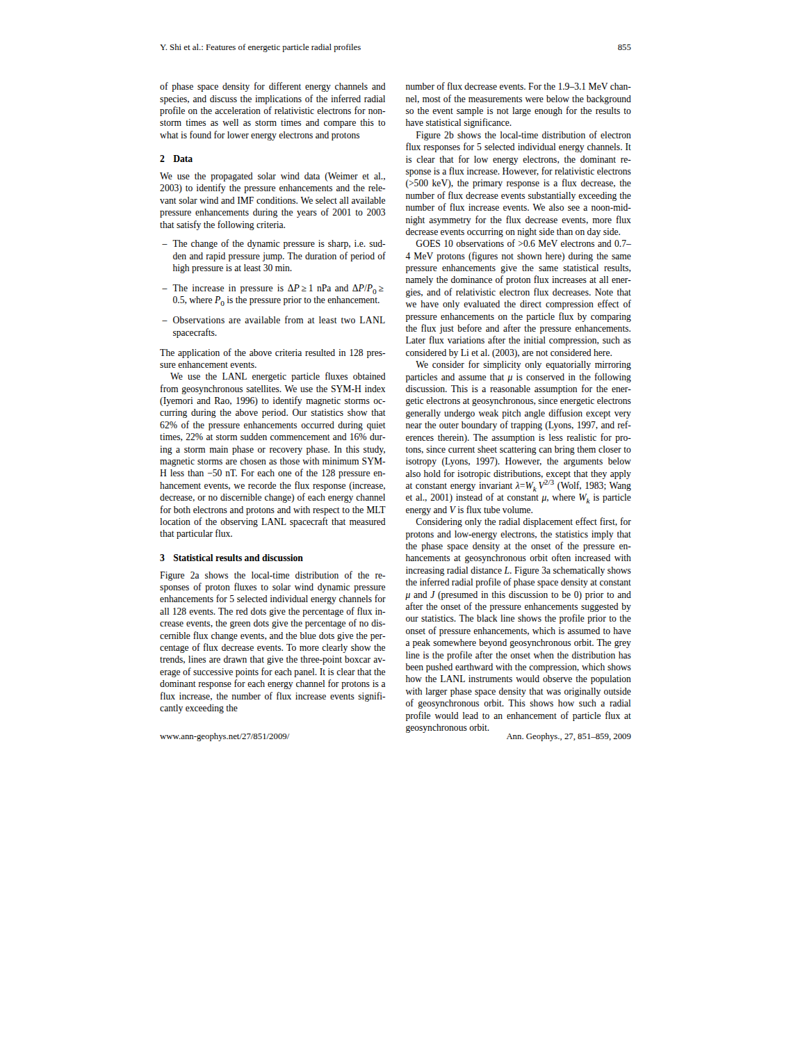Y. Shi et al.: Features of energetic particle radial profiles
855
of phase space density for different energy channels and species, and discuss the implications of the inferred radial profile on the acceleration of relativistic electrons for non-storm times as well as storm times and compare this to what is found for lower energy electrons and protons
2 Data
We use the propagated solar wind data (Weimer et al., 2003) to identify the pressure enhancements and the relevant solar wind and IMF conditions. We select all available pressure enhancements during the years of 2001 to 2003 that satisfy the following criteria.
The change of the dynamic pressure is sharp, i.e. sudden and rapid pressure jump. The duration of period of high pressure is at least 30 min.
The increase in pressure is ΔP ≥ 1 nPa and ΔP/P0 ≥ 0.5, where P0 is the pressure prior to the enhancement.
Observations are available from at least two LANL spacecrafts.
The application of the above criteria resulted in 128 pressure enhancement events.
We use the LANL energetic particle fluxes obtained from geosynchronous satellites. We use the SYM-H index (Iyemori and Rao, 1996) to identify magnetic storms occurring during the above period. Our statistics show that 62% of the pressure enhancements occurred during quiet times, 22% at storm sudden commencement and 16% during a storm main phase or recovery phase. In this study, magnetic storms are chosen as those with minimum SYM-H less than −50 nT. For each one of the 128 pressure enhancement events, we recorde the flux response (increase, decrease, or no discernible change) of each energy channel for both electrons and protons and with respect to the MLT location of the observing LANL spacecraft that measured that particular flux.
3 Statistical results and discussion
Figure 2a shows the local-time distribution of the responses of proton fluxes to solar wind dynamic pressure enhancements for 5 selected individual energy channels for all 128 events. The red dots give the percentage of flux increase events, the green dots give the percentage of no discernible flux change events, and the blue dots give the percentage of flux decrease events. To more clearly show the trends, lines are drawn that give the three-point boxcar average of successive points for each panel. It is clear that the dominant response for each energy channel for protons is a flux increase, the number of flux increase events significantly exceeding the
number of flux decrease events. For the 1.9–3.1 MeV channel, most of the measurements were below the background so the event sample is not large enough for the results to have statistical significance.
Figure 2b shows the local-time distribution of electron flux responses for 5 selected individual energy channels. It is clear that for low energy electrons, the dominant response is a flux increase. However, for relativistic electrons (>500 keV), the primary response is a flux decrease, the number of flux decrease events substantially exceeding the number of flux increase events. We also see a noon-midnight asymmetry for the flux decrease events, more flux decrease events occurring on night side than on day side.
GOES 10 observations of >0.6 MeV electrons and 0.7–4 MeV protons (figures not shown here) during the same pressure enhancements give the same statistical results, namely the dominance of proton flux increases at all energies, and of relativistic electron flux decreases. Note that we have only evaluated the direct compression effect of pressure enhancements on the particle flux by comparing the flux just before and after the pressure enhancements. Later flux variations after the initial compression, such as considered by Li et al. (2003), are not considered here.
We consider for simplicity only equatorially mirroring particles and assume that μ is conserved in the following discussion. This is a reasonable assumption for the energetic electrons at geosynchronous, since energetic electrons generally undergo weak pitch angle diffusion except very near the outer boundary of trapping (Lyons, 1997, and references therein). The assumption is less realistic for protons, since current sheet scattering can bring them closer to isotropy (Lyons, 1997). However, the arguments below also hold for isotropic distributions, except that they apply at constant energy invariant λ=Wk V2/3 (Wolf, 1983; Wang et al., 2001) instead of at constant μ, where Wk is particle energy and V is flux tube volume.
Considering only the radial displacement effect first, for protons and low-energy electrons, the statistics imply that the phase space density at the onset of the pressure enhancements at geosynchronous orbit often increased with increasing radial distance L. Figure 3a schematically shows the inferred radial profile of phase space density at constant μ and J (presumed in this discussion to be 0) prior to and after the onset of the pressure enhancements suggested by our statistics. The black line shows the profile prior to the onset of pressure enhancements, which is assumed to have a peak somewhere beyond geosynchronous orbit. The grey line is the profile after the onset when the distribution has been pushed earthward with the compression, which shows how the LANL instruments would observe the population with larger phase space density that was originally outside of geosynchronous orbit. This shows how such a radial profile would lead to an enhancement of particle flux at geosynchronous orbit.
www.ann-geophys.net/27/851/2009/
Ann. Geophys., 27, 851–859, 2009